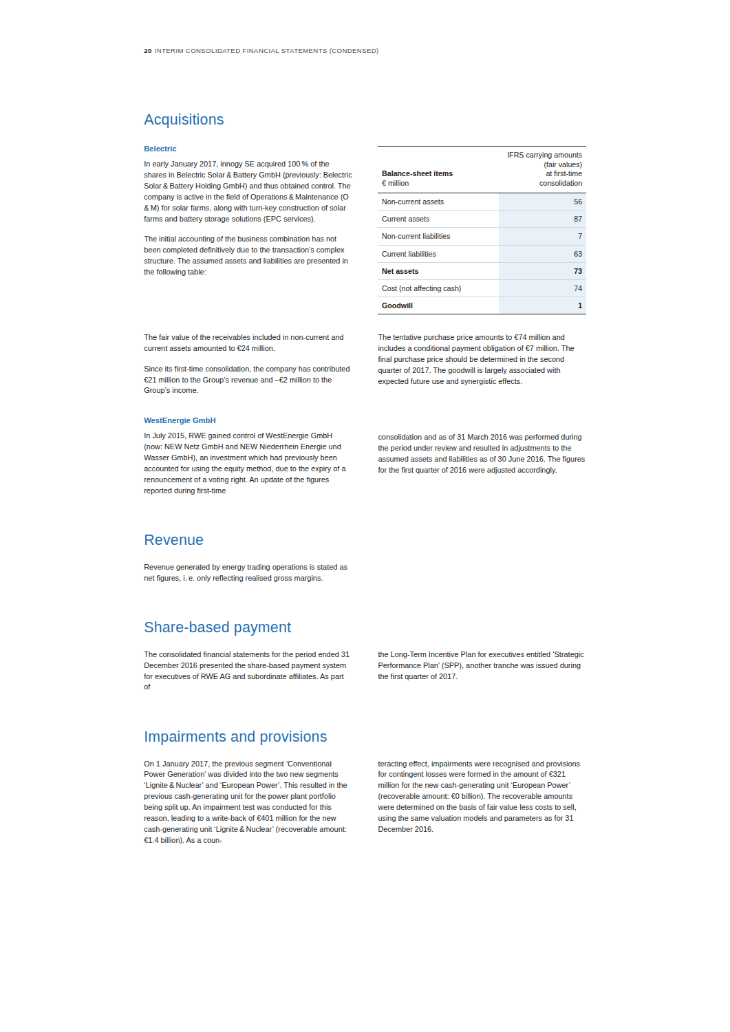20 INTERIM CONSOLIDATED FINANCIAL STATEMENTS (CONDENSED)
Acquisitions
Belectric
In early January 2017, innogy SE acquired 100 % of the shares in Belectric Solar & Battery GmbH (previously: Belectric Solar & Battery Holding GmbH) and thus obtained control. The company is active in the field of Operations & Maintenance (O & M) for solar farms, along with turn-key construction of solar farms and battery storage solutions (EPC services).
The initial accounting of the business combination has not been completed definitively due to the transaction’s complex structure. The assumed assets and liabilities are presented in the following table:
| Balance-sheet items € million | IFRS carrying amounts (fair values) at first-time consolidation |
| --- | --- |
| Non-current assets | 56 |
| Current assets | 87 |
| Non-current liabilities | 7 |
| Current liabilities | 63 |
| Net assets | 73 |
| Cost (not affecting cash) | 74 |
| Goodwill | 1 |
The fair value of the receivables included in non-current and current assets amounted to €24 million.
Since its first-time consolidation, the company has contributed €21 million to the Group’s revenue and –€2 million to the Group’s income.
The tentative purchase price amounts to €74 million and includes a conditional payment obligation of €7 million. The final purchase price should be determined in the second quarter of 2017. The goodwill is largely associated with expected future use and synergistic effects.
WestEnergie GmbH
In July 2015, RWE gained control of WestEnergie GmbH (now: NEW Netz GmbH and NEW Niederrhein Energie und Wasser GmbH), an investment which had previously been accounted for using the equity method, due to the expiry of a renouncement of a voting right. An update of the figures reported during first-time
consolidation and as of 31 March 2016 was performed during the period under review and resulted in adjustments to the assumed assets and liabilities as of 30 June 2016. The figures for the first quarter of 2016 were adjusted accordingly.
Revenue
Revenue generated by energy trading operations is stated as net figures, i. e. only reflecting realised gross margins.
Share-based payment
The consolidated financial statements for the period ended 31 December 2016 presented the share-based payment system for executives of RWE AG and subordinate affiliates. As part of
the Long-Term Incentive Plan for executives entitled ‘Strategic Performance Plan’ (SPP), another tranche was issued during the first quarter of 2017.
Impairments and provisions
On 1 January 2017, the previous segment ‘Conventional Power Generation’ was divided into the two new segments ‘Lignite & Nuclear’ and ‘European Power’. This resulted in the previous cash-generating unit for the power plant portfolio being split up. An impairment test was conducted for this reason, leading to a write-back of €401 million for the new cash-generating unit ‘Lignite & Nuclear’ (recoverable amount: €1.4 billion). As a coun-
teracting effect, impairments were recognised and provisions for contingent losses were formed in the amount of €321 million for the new cash-generating unit ‘European Power’ (recoverable amount: €0 billion). The recoverable amounts were determined on the basis of fair value less costs to sell, using the same valuation models and parameters as for 31 December 2016.